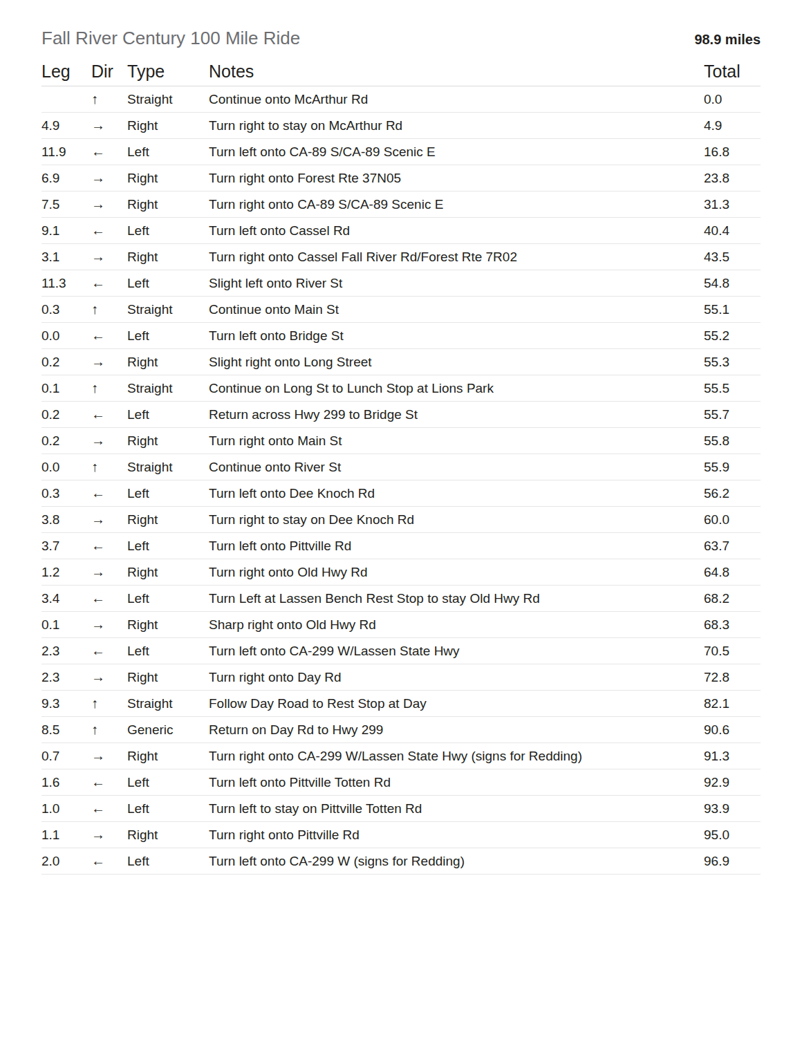Fall River Century 100 Mile Ride
98.9 miles
| Leg | Dir | Type | Notes | Total |
| --- | --- | --- | --- | --- |
| | ↑ | Straight | Continue onto McArthur Rd | 0.0 |
| 4.9 | → | Right | Turn right to stay on McArthur Rd | 4.9 |
| 11.9 | ← | Left | Turn left onto CA-89 S/CA-89 Scenic E | 16.8 |
| 6.9 | → | Right | Turn right onto Forest Rte 37N05 | 23.8 |
| 7.5 | → | Right | Turn right onto CA-89 S/CA-89 Scenic E | 31.3 |
| 9.1 | ← | Left | Turn left onto Cassel Rd | 40.4 |
| 3.1 | → | Right | Turn right onto Cassel Fall River Rd/Forest Rte 7R02 | 43.5 |
| 11.3 | ← | Left | Slight left onto River St | 54.8 |
| 0.3 | ↑ | Straight | Continue onto Main St | 55.1 |
| 0.0 | ← | Left | Turn left onto Bridge St | 55.2 |
| 0.2 | → | Right | Slight right onto Long Street | 55.3 |
| 0.1 | ↑ | Straight | Continue on Long St to Lunch Stop at Lions Park | 55.5 |
| 0.2 | ← | Left | Return across Hwy 299 to Bridge St | 55.7 |
| 0.2 | → | Right | Turn right onto Main St | 55.8 |
| 0.0 | ↑ | Straight | Continue onto River St | 55.9 |
| 0.3 | ← | Left | Turn left onto Dee Knoch Rd | 56.2 |
| 3.8 | → | Right | Turn right to stay on Dee Knoch Rd | 60.0 |
| 3.7 | ← | Left | Turn left onto Pittville Rd | 63.7 |
| 1.2 | → | Right | Turn right onto Old Hwy Rd | 64.8 |
| 3.4 | ← | Left | Turn Left at Lassen Bench Rest Stop to stay Old Hwy Rd | 68.2 |
| 0.1 | → | Right | Sharp right onto Old Hwy Rd | 68.3 |
| 2.3 | ← | Left | Turn left onto CA-299 W/Lassen State Hwy | 70.5 |
| 2.3 | → | Right | Turn right onto Day Rd | 72.8 |
| 9.3 | ↑ | Straight | Follow Day Road to Rest Stop at Day | 82.1 |
| 8.5 | ↑ | Generic | Return on Day Rd to Hwy 299 | 90.6 |
| 0.7 | → | Right | Turn right onto CA-299 W/Lassen State Hwy (signs for Redding) | 91.3 |
| 1.6 | ← | Left | Turn left onto Pittville Totten Rd | 92.9 |
| 1.0 | ← | Left | Turn left to stay on Pittville Totten Rd | 93.9 |
| 1.1 | → | Right | Turn right onto Pittville Rd | 95.0 |
| 2.0 | ← | Left | Turn left onto CA-299 W (signs for Redding) | 96.9 |